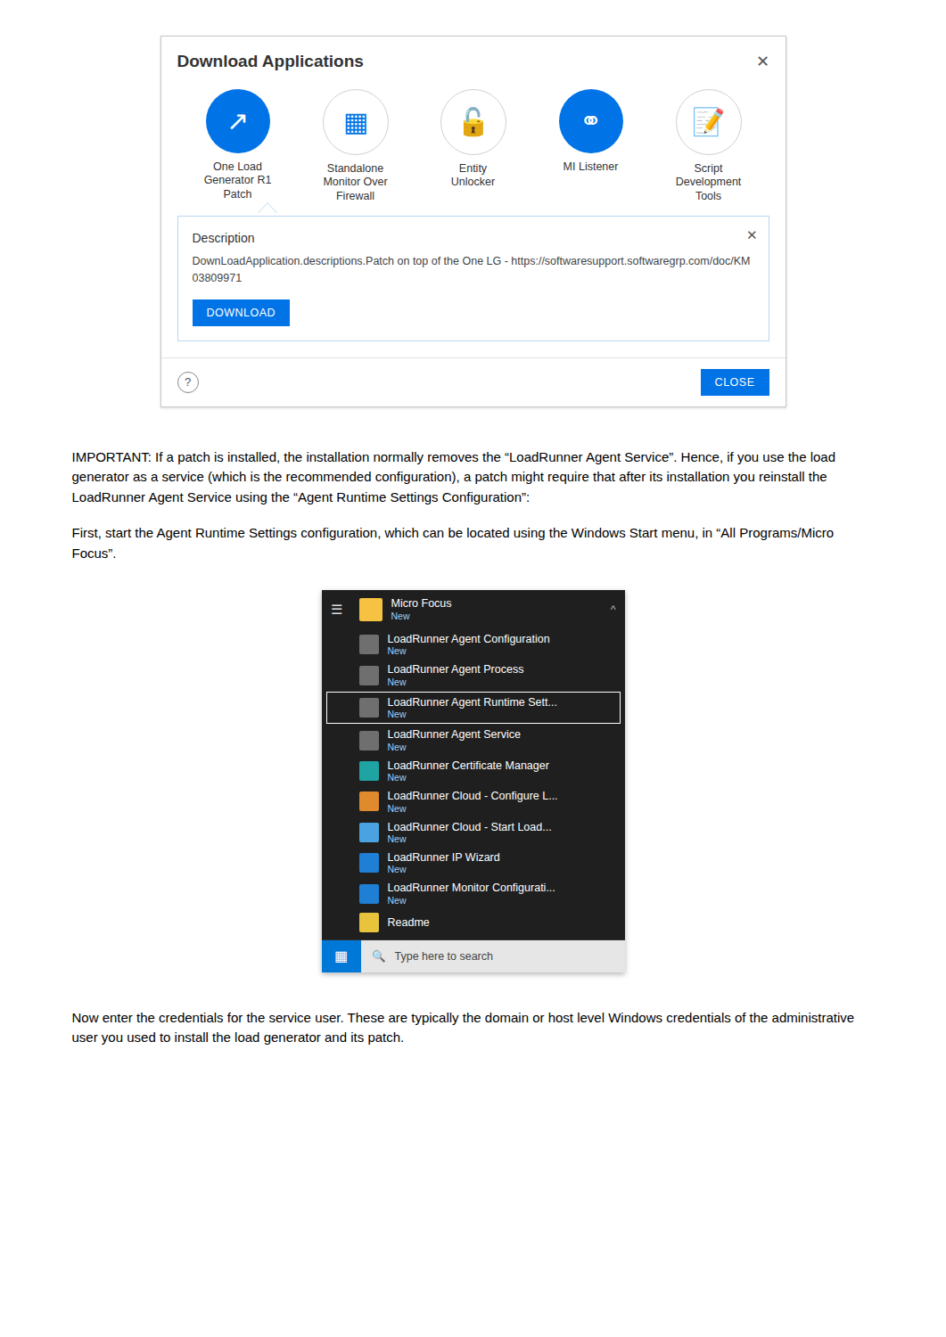Download Applications
✕
↗
One Load
Generator R1
Patch
▦
Standalone
Monitor Over
Firewall
🔓
Entity
Unlocker
⚭
MI Listener
📝
Script
Development
Tools
✕
Description
DownLoadApplication.descriptions.Patch on top of the One LG - https://softwaresupport.softwaregrp.com/doc/KM03809971
DOWNLOAD
?
CLOSE
IMPORTANT: If a patch is installed, the installation normally removes the “LoadRunner Agent Service”. Hence, if you use the load generator as a service (which is the recommended configuration), a patch might require that after its installation you reinstall the LoadRunner Agent Service using the “Agent Runtime Settings Configuration”:
First, start the Agent Runtime Settings configuration, which can be located using the Windows Start menu, in “All Programs/Micro Focus”.
☰
Micro Focus
New
^
LoadRunner Agent Configuration
New
LoadRunner Agent Process
New
LoadRunner Agent Runtime Sett...
New
LoadRunner Agent Service
New
LoadRunner Certificate Manager
New
LoadRunner Cloud - Configure L...
New
LoadRunner Cloud - Start Load...
New
LoadRunner IP Wizard
New
LoadRunner Monitor Configurati...
New
Readme
▦
🔍Type here to search
Now enter the credentials for the service user. These are typically the domain or host level Windows credentials of the administrative user you used to install the load generator and its patch.